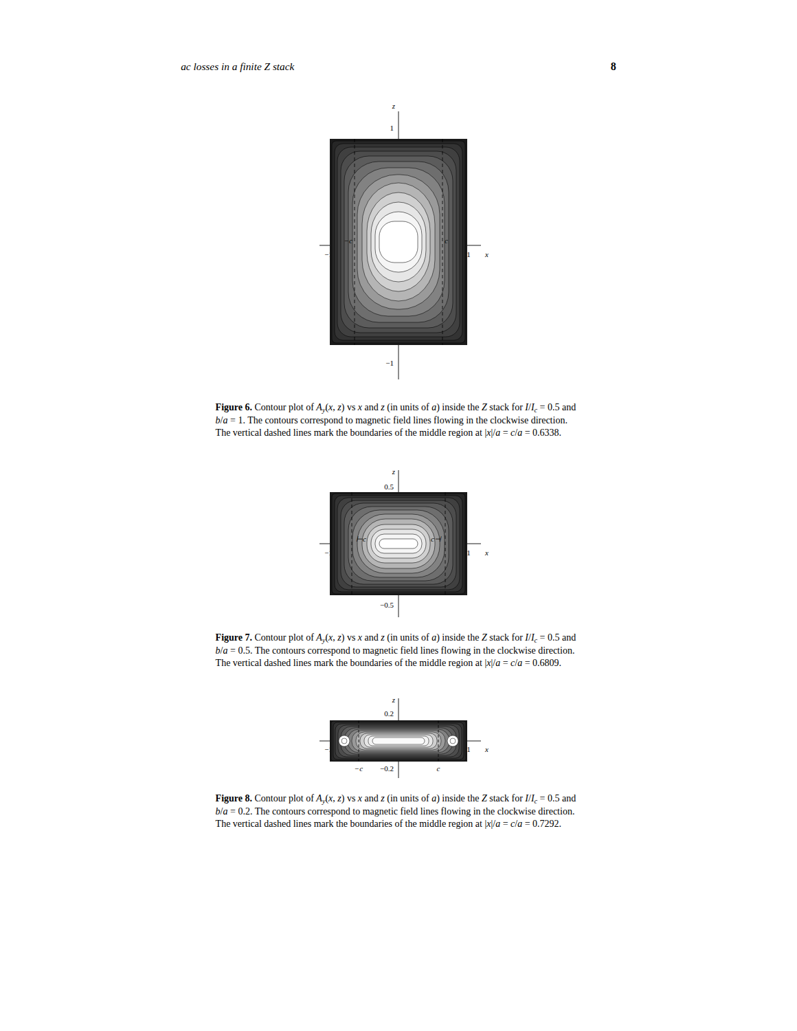ac losses in a finite Z stack 8
z 1 −1 x 1 −1 −c c
Figure 6. Contour plot of Ay(x, z) vs x and z (in units of a) inside the Z stack for I/Ic = 0.5 and b/a = 1. The contours correspond to magnetic field lines flowing in the clockwise direction. The vertical dashed lines mark the boundaries of the middle region at |x|/a = c/a = 0.6338.
z 0.5 −0.5 x 1 −1 ⊢c c⊣
Figure 7. Contour plot of Ay(x, z) vs x and z (in units of a) inside the Z stack for I/Ic = 0.5 and b/a = 0.5. The contours correspond to magnetic field lines flowing in the clockwise direction. The vertical dashed lines mark the boundaries of the middle region at |x|/a = c/a = 0.6809.
z 0.2 −0.2 x 1 −1 −c c
Figure 8. Contour plot of Ay(x, z) vs x and z (in units of a) inside the Z stack for I/Ic = 0.5 and b/a = 0.2. The contours correspond to magnetic field lines flowing in the clockwise direction. The vertical dashed lines mark the boundaries of the middle region at |x|/a = c/a = 0.7292.